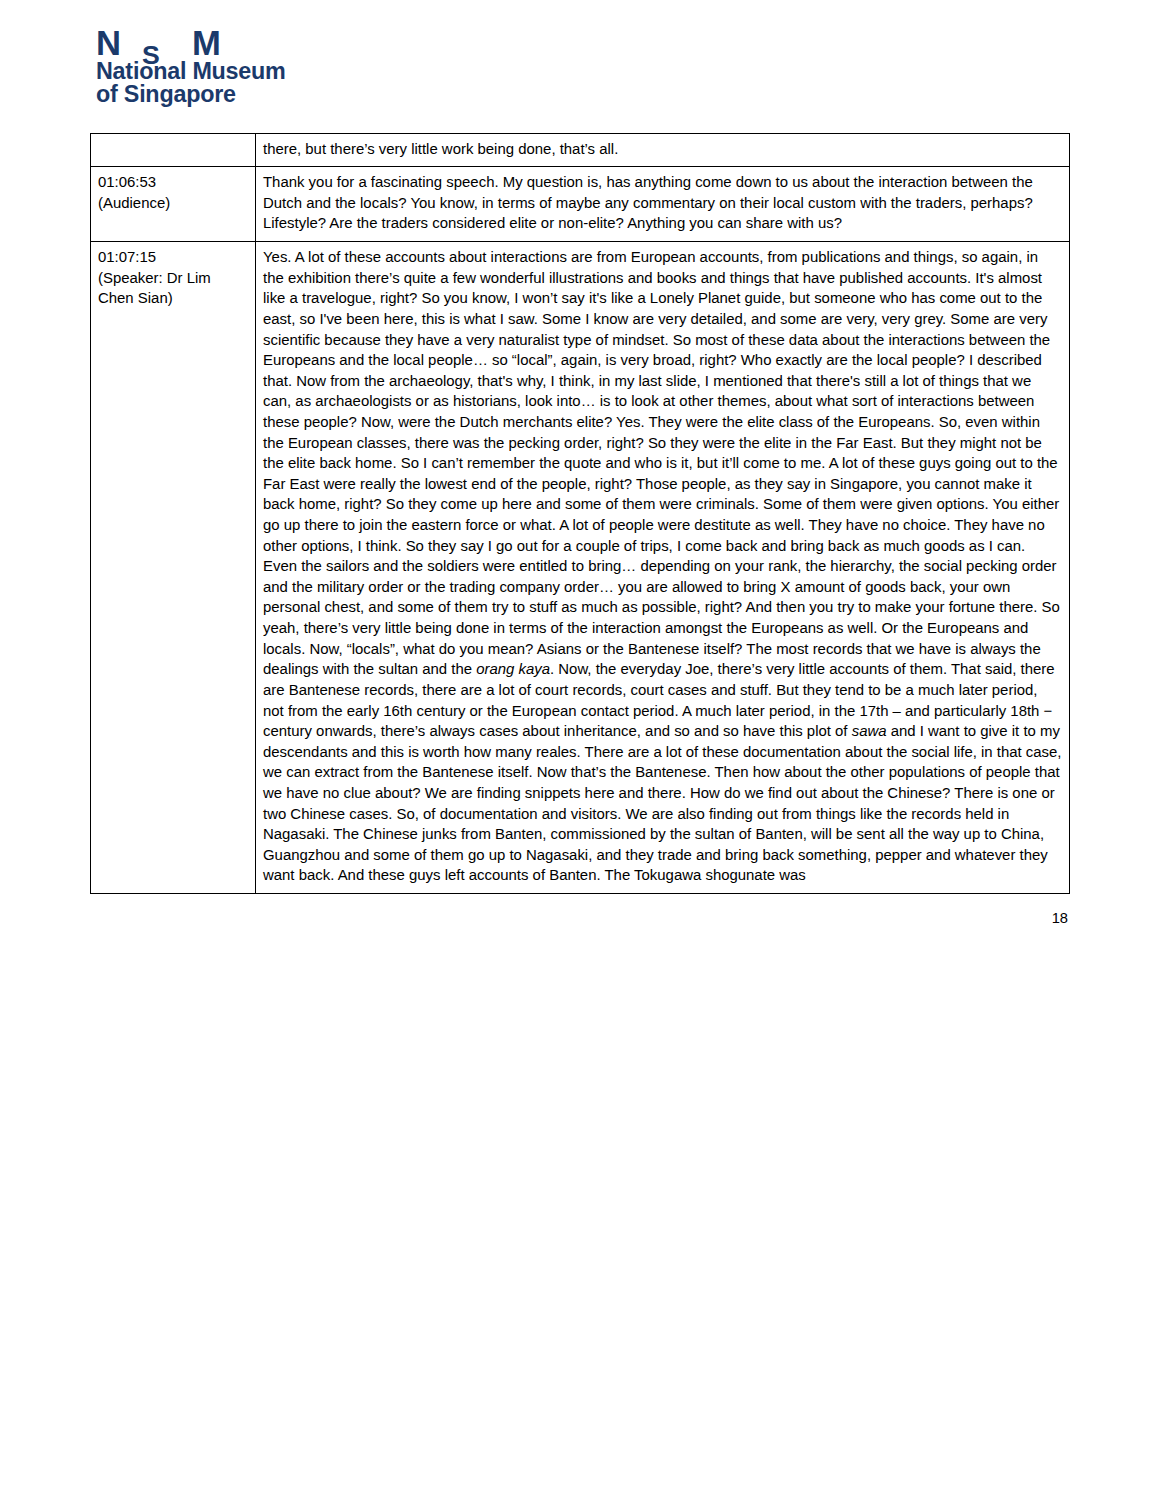NSM National Museum of Singapore
| | there, but there’s very little work being done, that’s all. |
| 01:06:53 (Audience) | Thank you for a fascinating speech. My question is, has anything come down to us about the interaction between the Dutch and the locals? You know, in terms of maybe any commentary on their local custom with the traders, perhaps? Lifestyle? Are the traders considered elite or non-elite? Anything you can share with us? |
| 01:07:15 (Speaker: Dr Lim Chen Sian) | Yes. A lot of these accounts about interactions are from European accounts, from publications and things, so again, in the exhibition there’s quite a few wonderful illustrations and books and things that have published accounts. It's almost like a travelogue, right? So you know, I won’t say it's like a Lonely Planet guide, but someone who has come out to the east, so I've been here, this is what I saw. Some I know are very detailed, and some are very, very grey. Some are very scientific because they have a very naturalist type of mindset. So most of these data about the interactions between the Europeans and the local people… so “local”, again, is very broad, right? Who exactly are the local people? I described that. Now from the archaeology, that's why, I think, in my last slide, I mentioned that there's still a lot of things that we can, as archaeologists or as historians, look into… is to look at other themes, about what sort of interactions between these people? Now, were the Dutch merchants elite? Yes. They were the elite class of the Europeans. So, even within the European classes, there was the pecking order, right? So they were the elite in the Far East. But they might not be the elite back home. So I can’t remember the quote and who is it, but it’ll come to me. A lot of these guys going out to the Far East were really the lowest end of the people, right? Those people, as they say in Singapore, you cannot make it back home, right? So they come up here and some of them were criminals. Some of them were given options. You either go up there to join the eastern force or what. A lot of people were destitute as well. They have no choice. They have no other options, I think. So they say I go out for a couple of trips, I come back and bring back as much goods as I can. Even the sailors and the soldiers were entitled to bring… depending on your rank, the hierarchy, the social pecking order and the military order or the trading company order… you are allowed to bring X amount of goods back, your own personal chest, and some of them try to stuff as much as possible, right? And then you try to make your fortune there. So yeah, there’s very little being done in terms of the interaction amongst the Europeans as well. Or the Europeans and locals. Now, “locals”, what do you mean? Asians or the Bantenese itself? The most records that we have is always the dealings with the sultan and the orang kaya . Now, the everyday Joe, there’s very little accounts of them. That said, there are Bantenese records, there are a lot of court records, court cases and stuff. But they tend to be a much later period, not from the early 16th century or the European contact period. A much later period, in the 17th – and particularly 18th − century onwards, there’s always cases about inheritance, and so and so have this plot of sawa and I want to give it to my descendants and this is worth how many reales. There are a lot of these documentation about the social life, in that case, we can extract from the Bantenese itself. Now that’s the Bantenese. Then how about the other populations of people that we have no clue about? We are finding snippets here and there. How do we find out about the Chinese? There is one or two Chinese cases. So, of documentation and visitors. We are also finding out from things like the records held in Nagasaki. The Chinese junks from Banten, commissioned by the sultan of Banten, will be sent all the way up to China, Guangzhou and some of them go up to Nagasaki, and they trade and bring back something, pepper and whatever they want back. And these guys left accounts of Banten. The Tokugawa shogunate was |
18